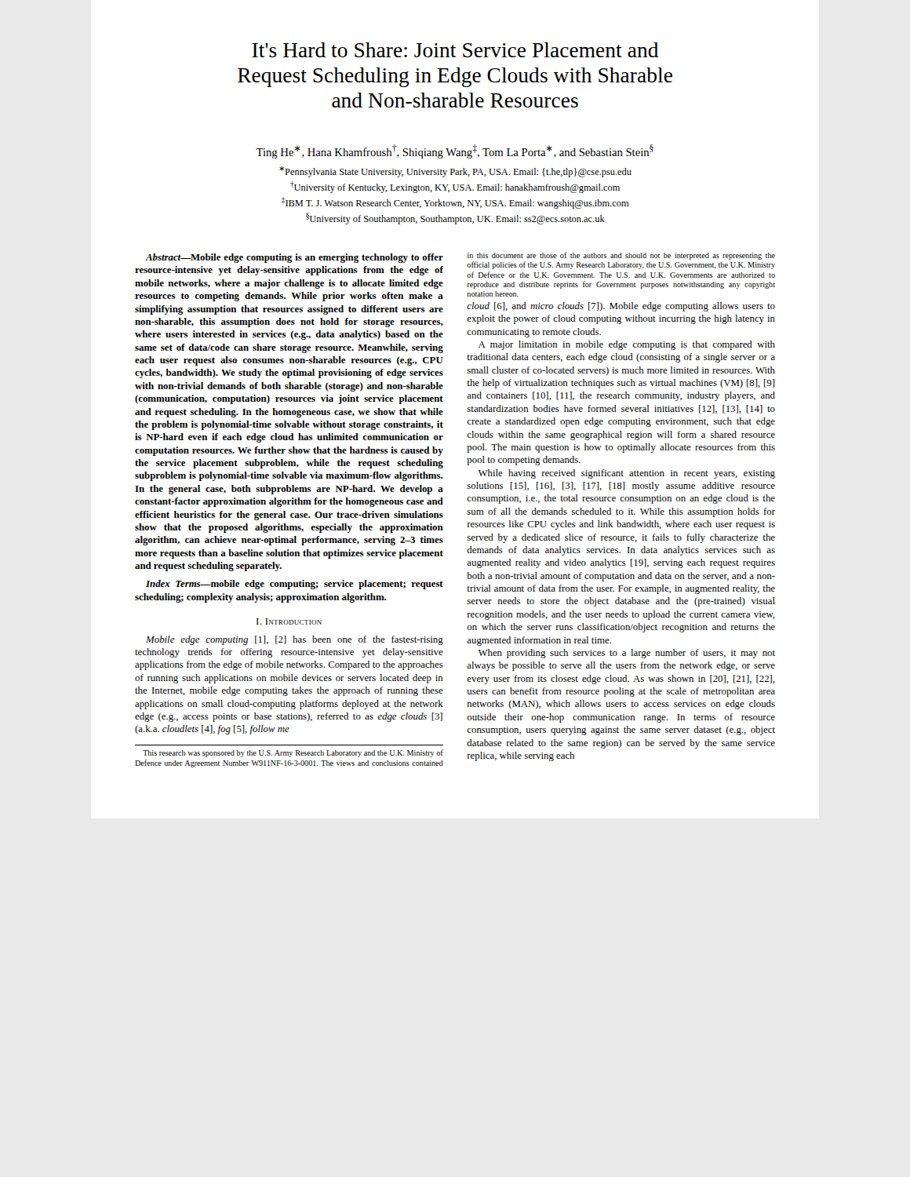It's Hard to Share: Joint Service Placement and
Request Scheduling in Edge Clouds with Sharable
and Non-sharable Resources
Ting He∗, Hana Khamfroush†, Shiqiang Wang‡, Tom La Porta∗, and Sebastian Stein§
∗Pennsylvania State University, University Park, PA, USA. Email: {t.he,tlp}@cse.psu.edu
†University of Kentucky, Lexington, KY, USA. Email: hanakhamfroush@gmail.com
‡IBM T. J. Watson Research Center, Yorktown, NY, USA. Email: wangshiq@us.ibm.com
§University of Southampton, Southampton, UK. Email: ss2@ecs.soton.ac.uk
Abstract—Mobile edge computing is an emerging technology to offer resource-intensive yet delay-sensitive applications from the edge of mobile networks, where a major challenge is to allocate limited edge resources to competing demands. While prior works often make a simplifying assumption that resources assigned to different users are non-sharable, this assumption does not hold for storage resources, where users interested in services (e.g., data analytics) based on the same set of data/code can share storage resource. Meanwhile, serving each user request also consumes non-sharable resources (e.g., CPU cycles, bandwidth). We study the optimal provisioning of edge services with non-trivial demands of both sharable (storage) and non-sharable (communication, computation) resources via joint service placement and request scheduling. In the homogeneous case, we show that while the problem is polynomial-time solvable without storage constraints, it is NP-hard even if each edge cloud has unlimited communication or computation resources. We further show that the hardness is caused by the service placement subproblem, while the request scheduling subproblem is polynomial-time solvable via maximum-flow algorithms. In the general case, both subproblems are NP-hard. We develop a constant-factor approximation algorithm for the homogeneous case and efficient heuristics for the general case. Our trace-driven simulations show that the proposed algorithms, especially the approximation algorithm, can achieve near-optimal performance, serving 2–3 times more requests than a baseline solution that optimizes service placement and request scheduling separately.
Index Terms—mobile edge computing; service placement; request scheduling; complexity analysis; approximation algorithm.
I. Introduction
Mobile edge computing [1], [2] has been one of the fastest-rising technology trends for offering resource-intensive yet delay-sensitive applications from the edge of mobile networks. Compared to the approaches of running such applications on mobile devices or servers located deep in the Internet, mobile edge computing takes the approach of running these applications on small cloud-computing platforms deployed at the network edge (e.g., access points or base stations), referred to as edge clouds [3] (a.k.a. cloudlets [4], fog [5], follow me
This research was sponsored by the U.S. Army Research Laboratory and the U.K. Ministry of Defence under Agreement Number W911NF-16-3-0001. The views and conclusions contained in this document are those of the authors and should not be interpreted as representing the official policies of the U.S. Army Research Laboratory, the U.S. Government, the U.K. Ministry of Defence or the U.K. Government. The U.S. and U.K. Governments are authorized to reproduce and distribute reprints for Government purposes notwithstanding any copyright notation hereon.
cloud [6], and micro clouds [7]). Mobile edge computing allows users to exploit the power of cloud computing without incurring the high latency in communicating to remote clouds.
A major limitation in mobile edge computing is that compared with traditional data centers, each edge cloud (consisting of a single server or a small cluster of co-located servers) is much more limited in resources. With the help of virtualization techniques such as virtual machines (VM) [8], [9] and containers [10], [11], the research community, industry players, and standardization bodies have formed several initiatives [12], [13], [14] to create a standardized open edge computing environment, such that edge clouds within the same geographical region will form a shared resource pool. The main question is how to optimally allocate resources from this pool to competing demands.
While having received significant attention in recent years, existing solutions [15], [16], [3], [17], [18] mostly assume additive resource consumption, i.e., the total resource consumption on an edge cloud is the sum of all the demands scheduled to it. While this assumption holds for resources like CPU cycles and link bandwidth, where each user request is served by a dedicated slice of resource, it fails to fully characterize the demands of data analytics services. In data analytics services such as augmented reality and video analytics [19], serving each request requires both a non-trivial amount of computation and data on the server, and a non-trivial amount of data from the user. For example, in augmented reality, the server needs to store the object database and the (pre-trained) visual recognition models, and the user needs to upload the current camera view, on which the server runs classification/object recognition and returns the augmented information in real time.
When providing such services to a large number of users, it may not always be possible to serve all the users from the network edge, or serve every user from its closest edge cloud. As was shown in [20], [21], [22], users can benefit from resource pooling at the scale of metropolitan area networks (MAN), which allows users to access services on edge clouds outside their one-hop communication range. In terms of resource consumption, users querying against the same server dataset (e.g., object database related to the same region) can be served by the same service replica, while serving each